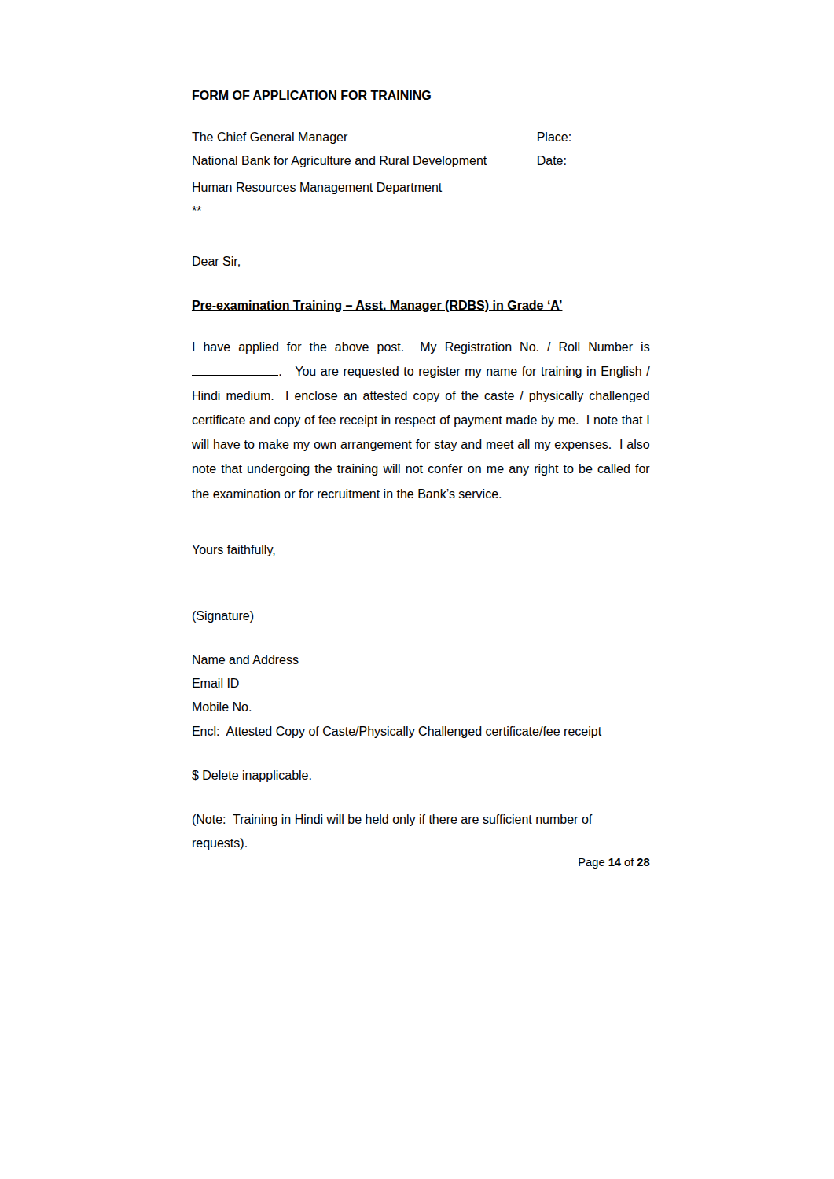FORM OF APPLICATION FOR TRAINING
| The Chief General Manager | Place: |
| National Bank for Agriculture and Rural Development | Date: |
Human Resources Management Department
**
Dear Sir,
Pre-examination Training – Asst. Manager (RDBS) in Grade ‘A’
I have applied for the above post. My Registration No. / Roll Number is . You are requested to register my name for training in English / Hindi medium. I enclose an attested copy of the caste / physically challenged certificate and copy of fee receipt in respect of payment made by me. I note that I will have to make my own arrangement for stay and meet all my expenses. I also note that undergoing the training will not confer on me any right to be called for the examination or for recruitment in the Bank’s service.
Yours faithfully,
(Signature)
Name and Address
Email ID
Mobile No.
Encl: Attested Copy of Caste/Physically Challenged certificate/fee receipt
$ Delete inapplicable.
(Note: Training in Hindi will be held only if there are sufficient number of requests).
Page 14 of 28